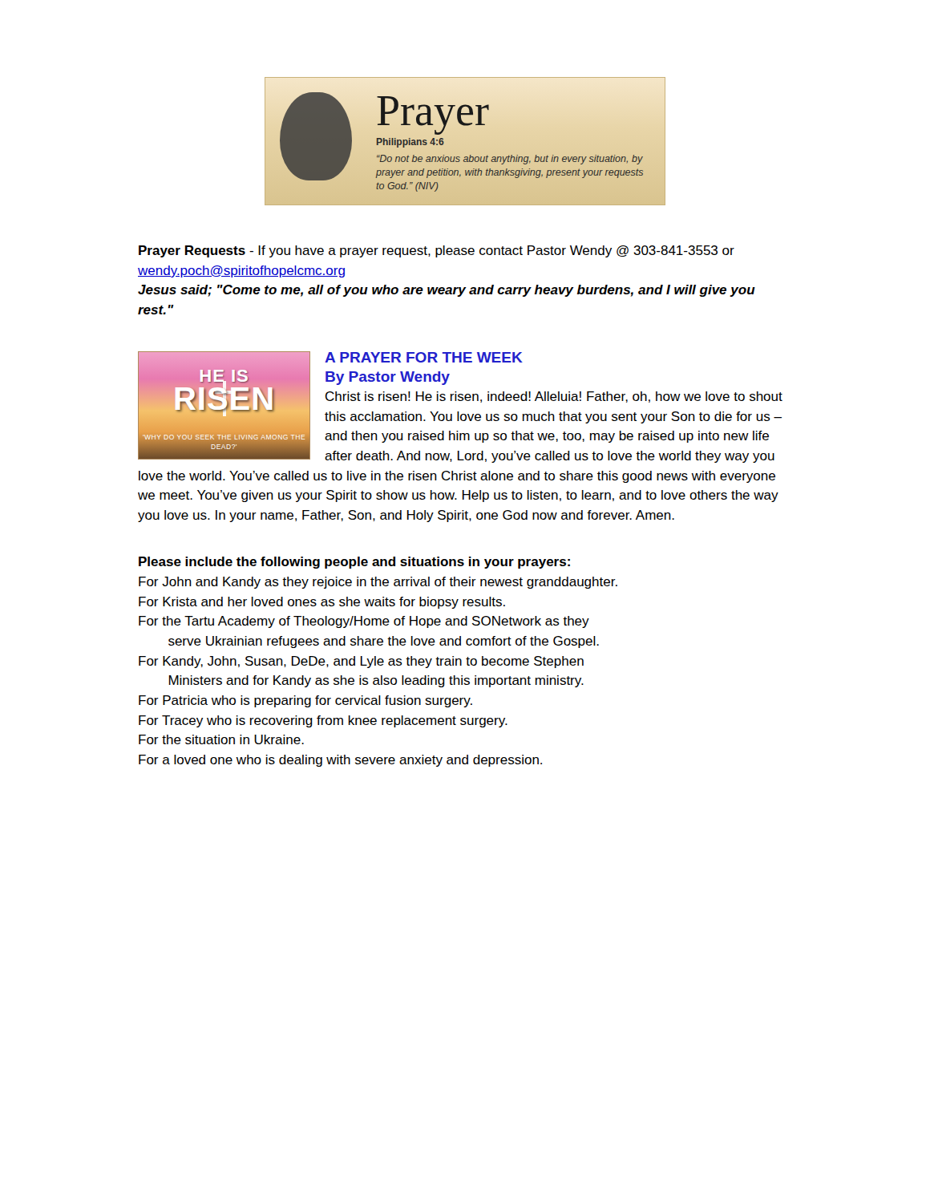Prayer
Philippians 4:6
“Do not be anxious about anything, but in every situation, by prayer and petition, with thanksgiving, present your requests to God.” (NIV)
Prayer Requests - If you have a prayer request, please contact Pastor Wendy @ 303-841-3553 or wendy.poch@spiritofhopelcmc.org
Jesus said; "Come to me, all of you who are weary and carry heavy burdens, and I will give you rest."
HE IS
RISEN
'WHY DO YOU SEEK THE LIVING AMONG THE DEAD?'
A PRAYER FOR THE WEEK By Pastor Wendy
Christ is risen! He is risen, indeed! Alleluia! Father, oh, how we love to shout this acclamation. You love us so much that you sent your Son to die for us – and then you raised him up so that we, too, may be raised up into new life after death. And now, Lord, you’ve called us to love the world they way you love the world. You’ve called us to live in the risen Christ alone and to share this good news with everyone we meet. You’ve given us your Spirit to show us how. Help us to listen, to learn, and to love others the way you love us. In your name, Father, Son, and Holy Spirit, one God now and forever. Amen.
Please include the following people and situations in your prayers:
For John and Kandy as they rejoice in the arrival of their newest granddaughter.
For Krista and her loved ones as she waits for biopsy results.
For the Tartu Academy of Theology/Home of Hope and SONetwork as they
serve Ukrainian refugees and share the love and comfort of the Gospel.
For Kandy, John, Susan, DeDe, and Lyle as they train to become Stephen
Ministers and for Kandy as she is also leading this important ministry.
For Patricia who is preparing for cervical fusion surgery.
For Tracey who is recovering from knee replacement surgery.
For the situation in Ukraine.
For a loved one who is dealing with severe anxiety and depression.